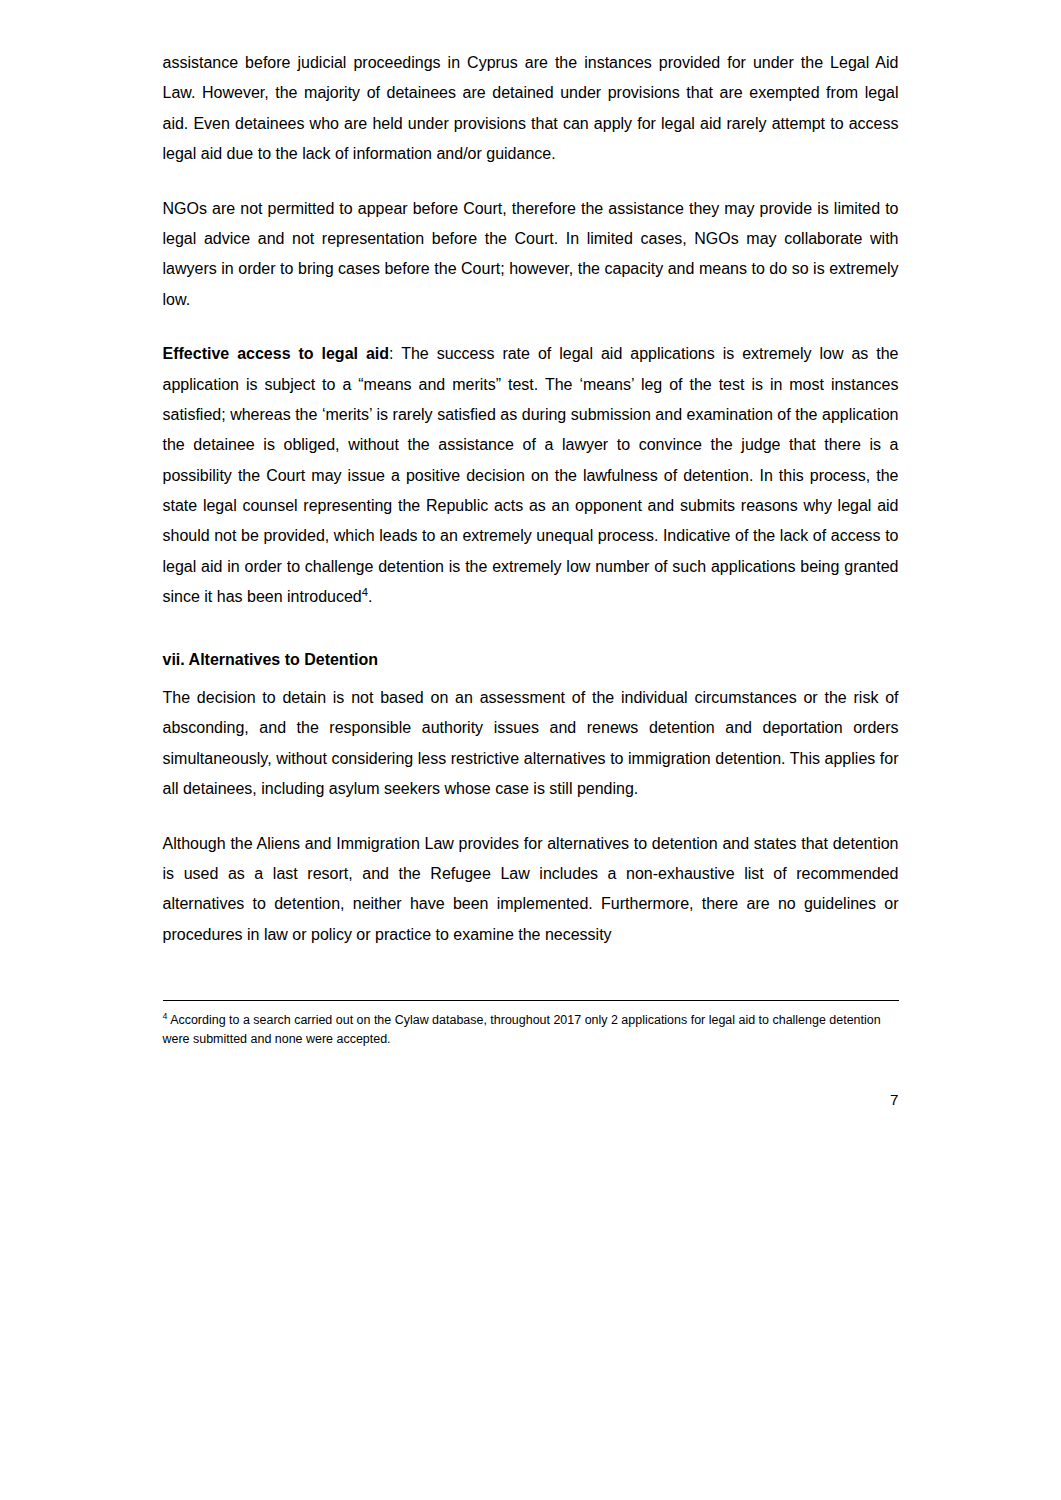assistance before judicial proceedings in Cyprus are the instances provided for under the Legal Aid Law. However, the majority of detainees are detained under provisions that are exempted from legal aid. Even detainees who are held under provisions that can apply for legal aid rarely attempt to access legal aid due to the lack of information and/or guidance.
NGOs are not permitted to appear before Court, therefore the assistance they may provide is limited to legal advice and not representation before the Court. In limited cases, NGOs may collaborate with lawyers in order to bring cases before the Court; however, the capacity and means to do so is extremely low.
Effective access to legal aid: The success rate of legal aid applications is extremely low as the application is subject to a “means and merits” test. The ‘means’ leg of the test is in most instances satisfied; whereas the ‘merits’ is rarely satisfied as during submission and examination of the application the detainee is obliged, without the assistance of a lawyer to convince the judge that there is a possibility the Court may issue a positive decision on the lawfulness of detention. In this process, the state legal counsel representing the Republic acts as an opponent and submits reasons why legal aid should not be provided, which leads to an extremely unequal process. Indicative of the lack of access to legal aid in order to challenge detention is the extremely low number of such applications being granted since it has been introduced4.
vii. Alternatives to Detention
The decision to detain is not based on an assessment of the individual circumstances or the risk of absconding, and the responsible authority issues and renews detention and deportation orders simultaneously, without considering less restrictive alternatives to immigration detention. This applies for all detainees, including asylum seekers whose case is still pending.
Although the Aliens and Immigration Law provides for alternatives to detention and states that detention is used as a last resort, and the Refugee Law includes a non-exhaustive list of recommended alternatives to detention, neither have been implemented. Furthermore, there are no guidelines or procedures in law or policy or practice to examine the necessity
4 According to a search carried out on the Cylaw database, throughout 2017 only 2 applications for legal aid to challenge detention were submitted and none were accepted.
7